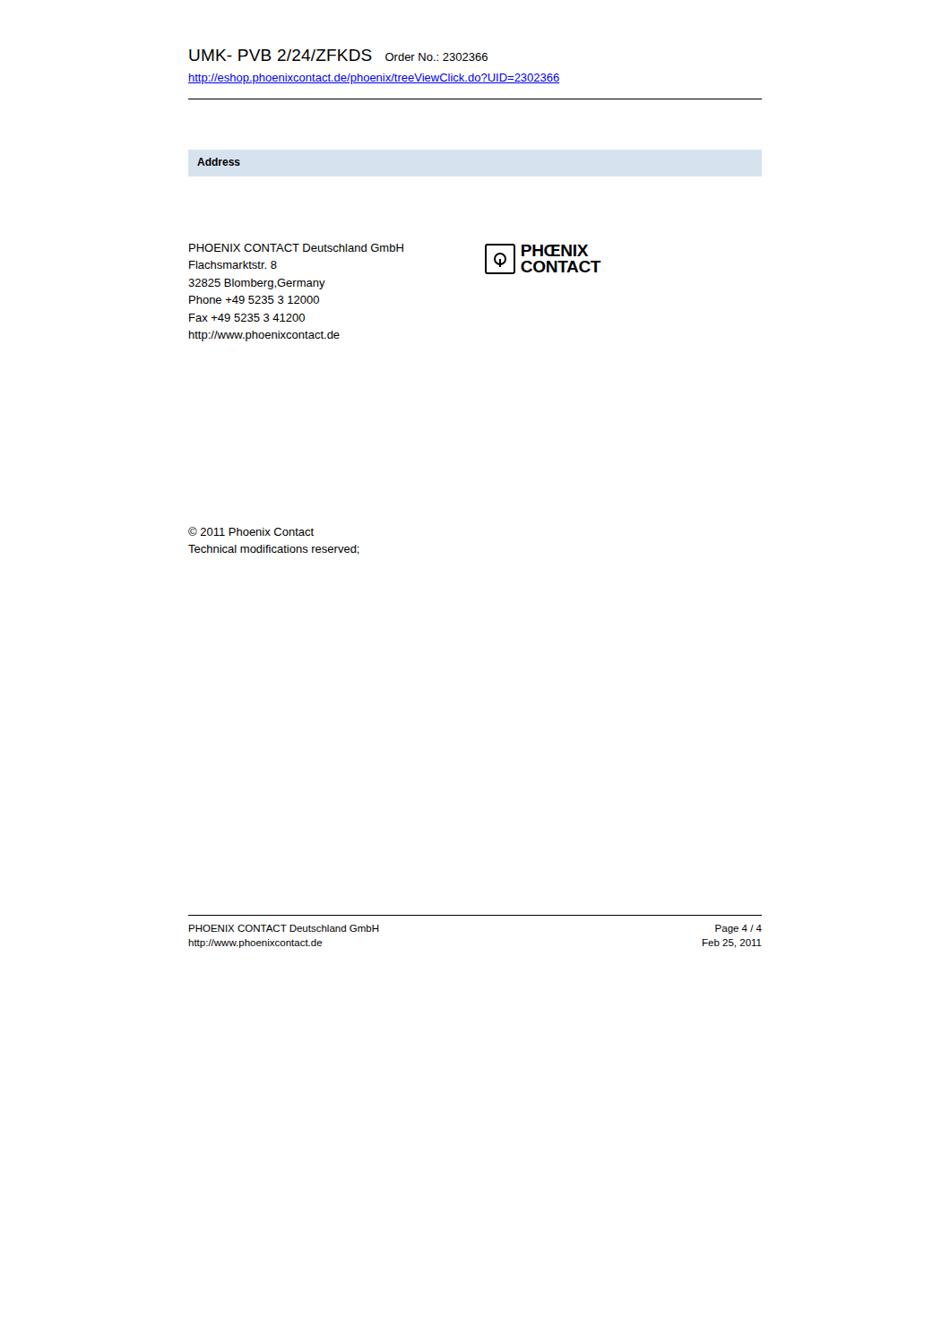UMK- PVB 2/24/ZFKDS
Order No.: 2302366
http://eshop.phoenixcontact.de/phoenix/treeViewClick.do?UID=2302366
Address
PHOENIX CONTACT Deutschland GmbH
Flachsmarktstr. 8
32825 Blomberg,Germany
Phone +49 5235 3 12000
Fax +49 5235 3 41200
http://www.phoenixcontact.de
PHŒNIX
CONTACT
© 2011 Phoenix Contact
Technical modifications reserved;
PHOENIX CONTACT Deutschland GmbH
http://www.phoenixcontact.de
Page 4 / 4
Feb 25, 2011